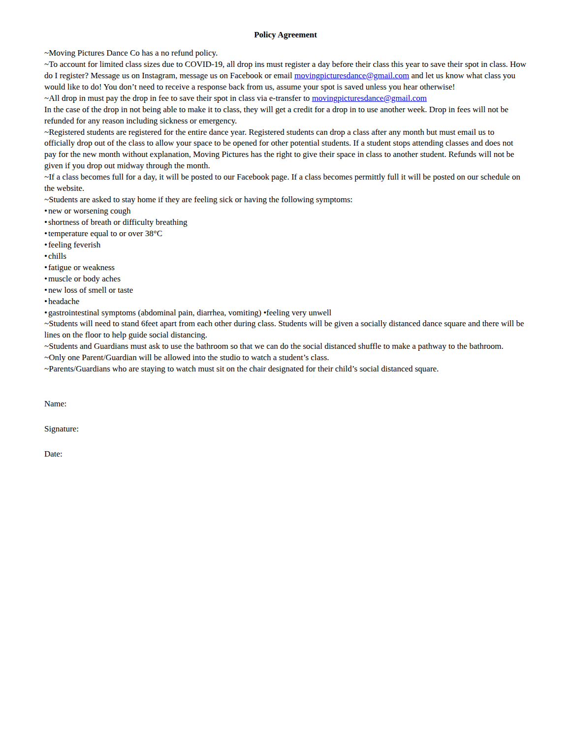Policy Agreement
~Moving Pictures Dance Co has a no refund policy.
~To account for limited class sizes due to COVID-19, all drop ins must register a day before their class this year to save their spot in class. How do I register? Message us on Instagram, message us on Facebook or email movingpicturesdance@gmail.com and let us know what class you would like to do! You don’t need to receive a response back from us, assume your spot is saved unless you hear otherwise!
~All drop in must pay the drop in fee to save their spot in class via e-transfer to movingpicturesdance@gmail.com
In the case of the drop in not being able to make it to class, they will get a credit for a drop in to use another week. Drop in fees will not be refunded for any reason including sickness or emergency.
~Registered students are registered for the entire dance year. Registered students can drop a class after any month but must email us to officially drop out of the class to allow your space to be opened for other potential students. If a student stops attending classes and does not pay for the new month without explanation, Moving Pictures has the right to give their space in class to another student. Refunds will not be given if you drop out midway through the month.
~If a class becomes full for a day, it will be posted to our Facebook page. If a class becomes permittly full it will be posted on our schedule on the website.
~Students are asked to stay home if they are feeling sick or having the following symptoms:
new or worsening cough
shortness of breath or difficulty breathing
temperature equal to or over 38°C
feeling feverish
chills
fatigue or weakness
muscle or body aches
new loss of smell or taste
headache
gastrointestinal symptoms (abdominal pain, diarrhea, vomiting) •feeling very unwell
~Students will need to stand 6feet apart from each other during class. Students will be given a socially distanced dance square and there will be lines on the floor to help guide social distancing.
~Students and Guardians must ask to use the bathroom so that we can do the social distanced shuffle to make a pathway to the bathroom.
~Only one Parent/Guardian will be allowed into the studio to watch a student’s class.
~Parents/Guardians who are staying to watch must sit on the chair designated for their child’s social distanced square.
Name:
Signature:
Date: